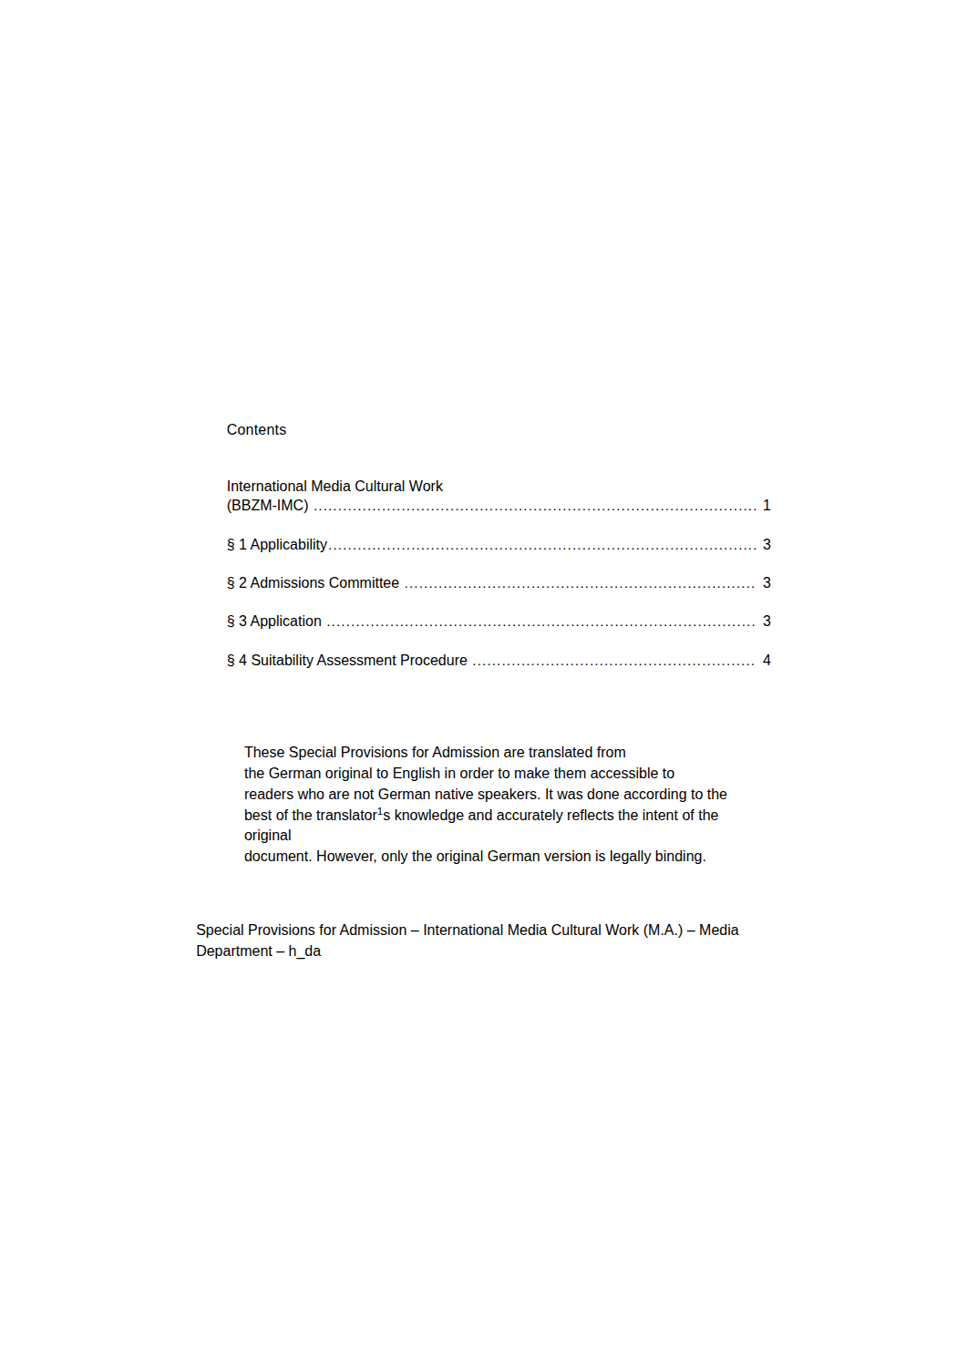Contents
International Media Cultural Work (BBZM-IMC) ........................................................................................................................... 1
§ 1 Applicability ......................................................................................................................... 3
§ 2 Admissions Committee ....................................................................................................... 3
§ 3 Application ....................................................................................................................... 3
§ 4 Suitability Assessment Procedure ......................................................................................... 4
These Special Provisions for Admission are translated from
the German original to English in order to make them accessible to
readers who are not German native speakers. It was done according to the
best of the translator1s knowledge and accurately reflects the intent of the original
document. However, only the original German version is legally binding.
Special Provisions for Admission – International Media Cultural Work (M.A.) – Media Department – h_da